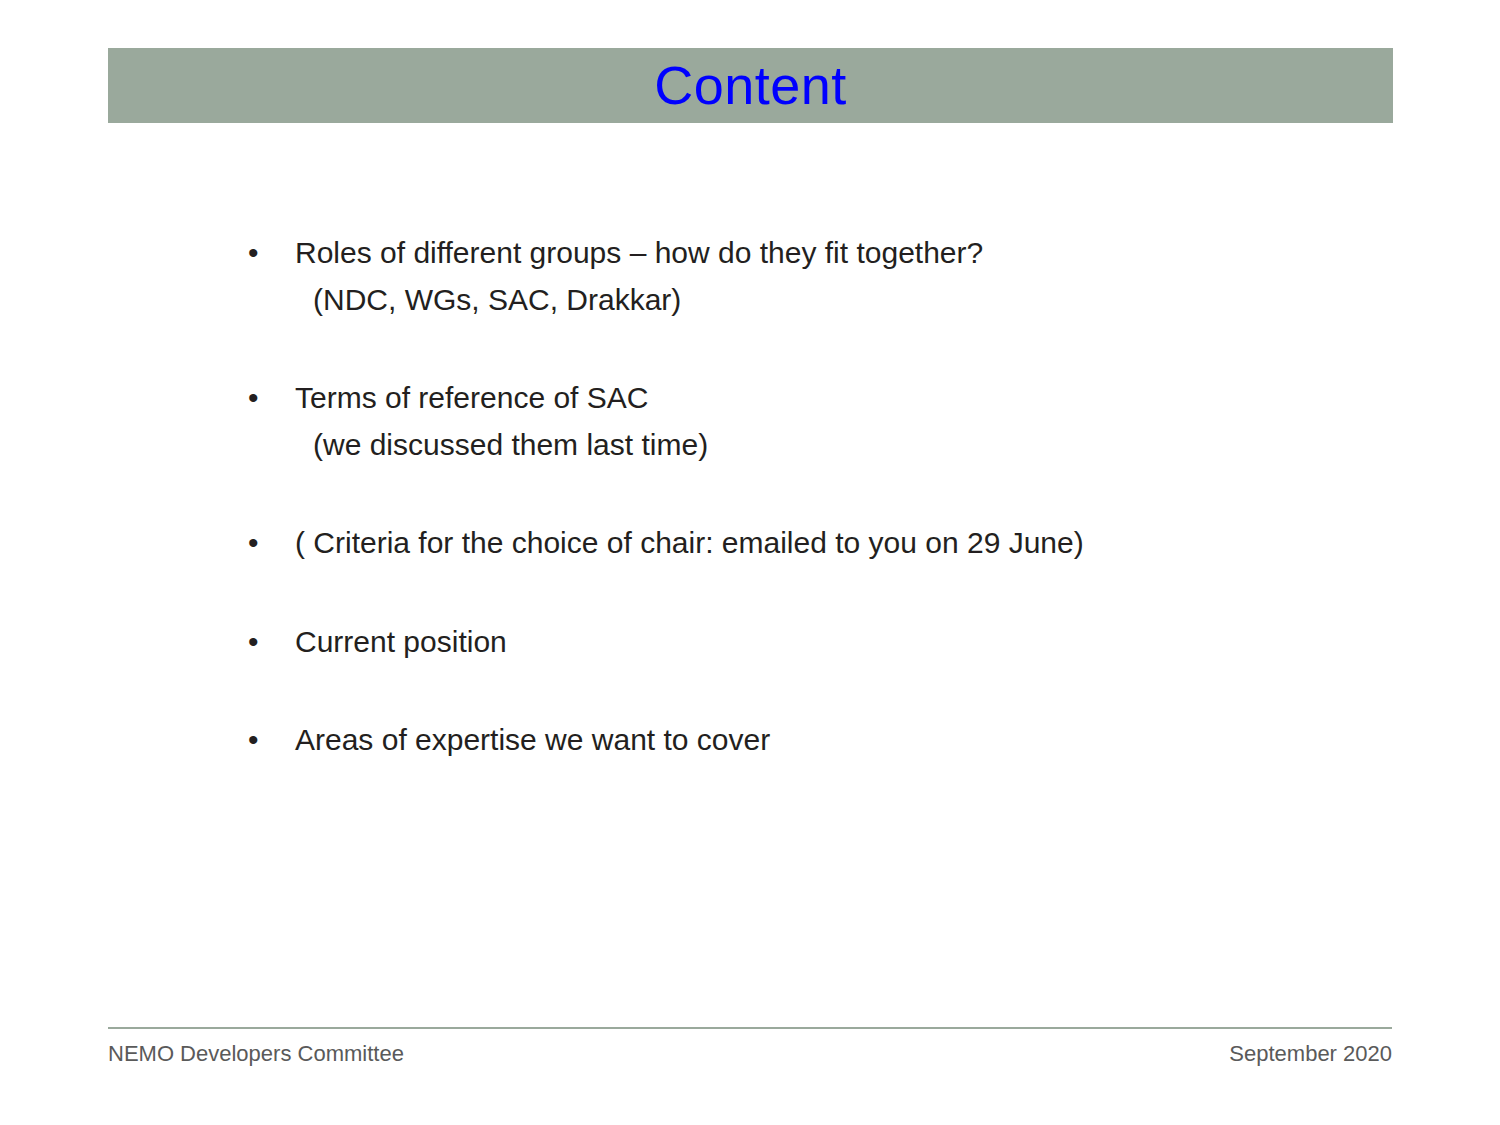Content
Roles of different groups – how do they fit together? (NDC, WGs, SAC, Drakkar)
Terms of reference of SAC (we discussed them last time)
( Criteria for the choice of chair: emailed to you on 29 June)
Current position
Areas of expertise we want to cover
NEMO Developers Committee September 2020